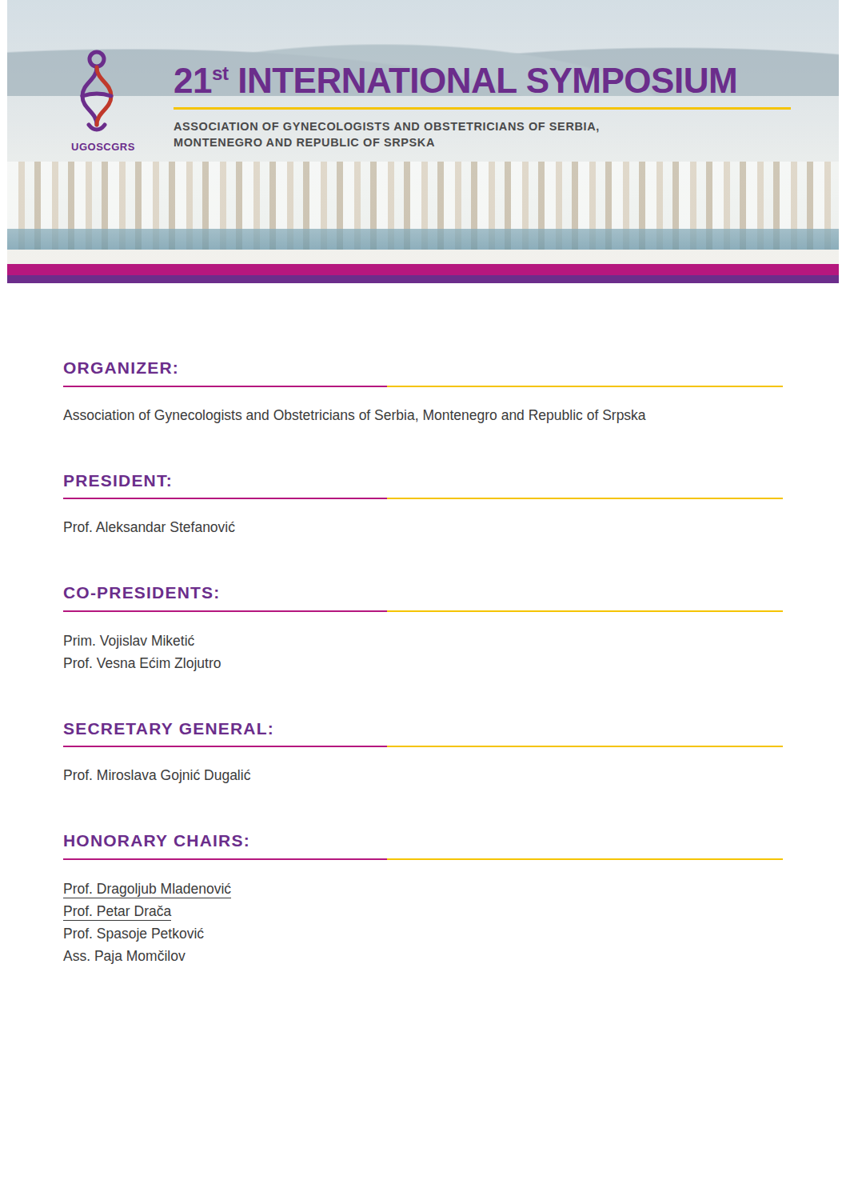UGOSCGRS
21st International Symposium
Association of Gynecologists and Obstetricians of Serbia,
Montenegro and Republic of Srpska
Organizer:
Association of Gynecologists and Obstetricians of Serbia, Montenegro and Republic of Srpska
President:
Prof. Aleksandar Stefanović
Co-Presidents:
Prim. Vojislav Miketić
Prof. Vesna Ećim Zlojutro
Secretary General:
Prof. Miroslava Gojnić Dugalić
Honorary Chairs:
Prof. Dragoljub Mladenović
Prof. Petar Drača
Prof. Spasoje Petković
Ass. Paja Momčilov